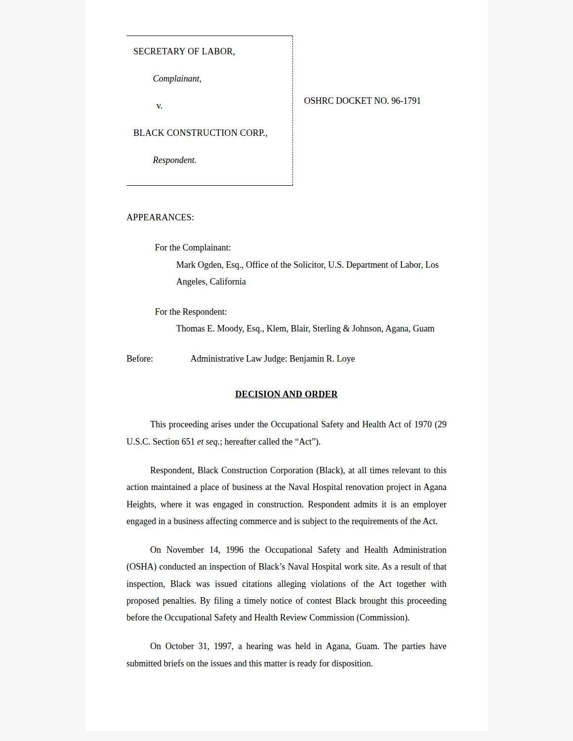| SECRETARY OF LABOR, Complainant, v. BLACK CONSTRUCTION CORP., Respondent. | OSHRC DOCKET NO. 96-1791 |
APPEARANCES:
For the Complainant:
Mark Ogden, Esq., Office of the Solicitor, U.S. Department of Labor, Los Angeles, California
For the Respondent:
Thomas E. Moody, Esq., Klem, Blair, Sterling & Johnson, Agana, Guam
Before: Administrative Law Judge: Benjamin R. Loye
DECISION AND ORDER
This proceeding arises under the Occupational Safety and Health Act of 1970 (29 U.S.C. Section 651 et seq.; hereafter called the “Act”).
Respondent, Black Construction Corporation (Black), at all times relevant to this action maintained a place of business at the Naval Hospital renovation project in Agana Heights, where it was engaged in construction. Respondent admits it is an employer engaged in a business affecting commerce and is subject to the requirements of the Act.
On November 14, 1996 the Occupational Safety and Health Administration (OSHA) conducted an inspection of Black’s Naval Hospital work site. As a result of that inspection, Black was issued citations alleging violations of the Act together with proposed penalties. By filing a timely notice of contest Black brought this proceeding before the Occupational Safety and Health Review Commission (Commission).
On October 31, 1997, a hearing was held in Agana, Guam. The parties have submitted briefs on the issues and this matter is ready for disposition.